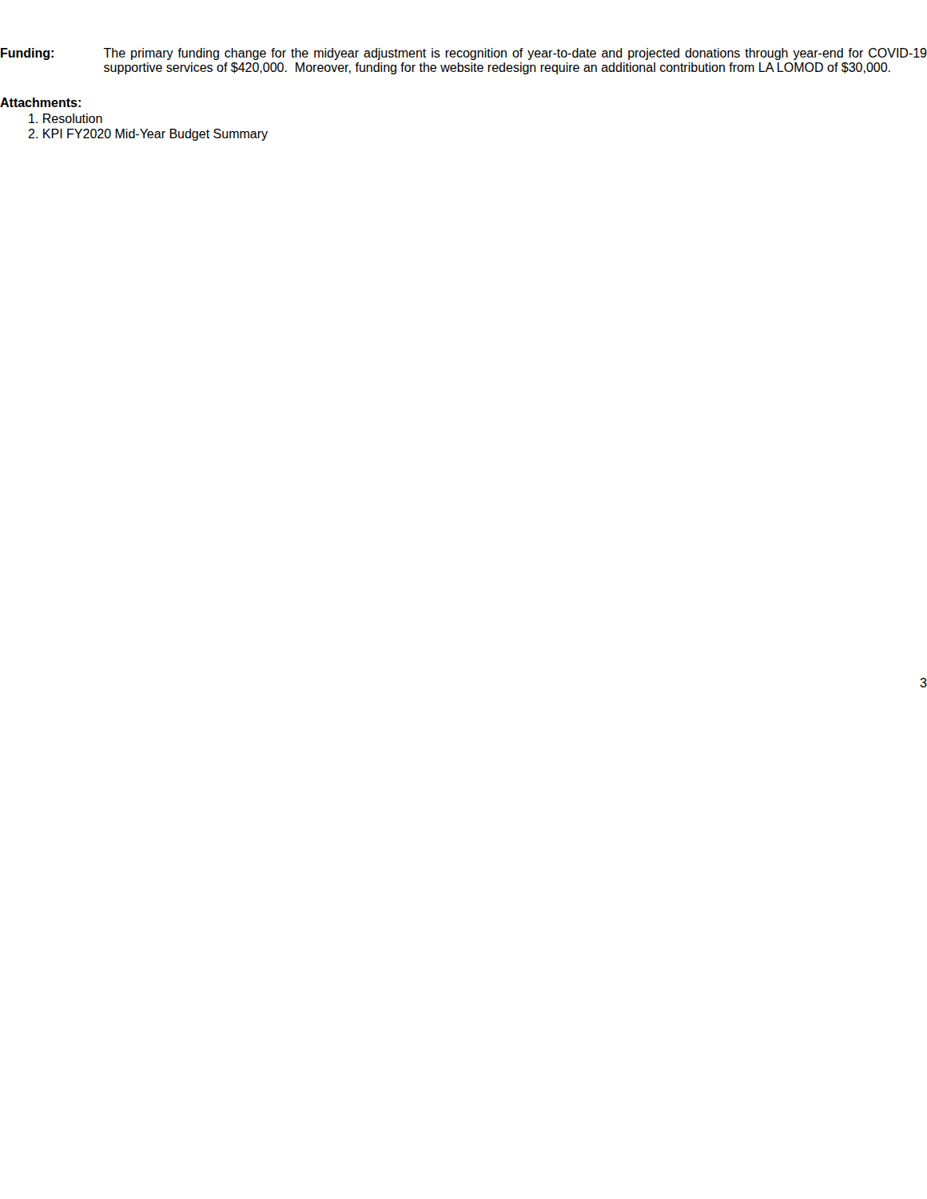Funding:
The primary funding change for the midyear adjustment is recognition of year-to-date and projected donations through year-end for COVID-19 supportive services of $420,000. Moreover, funding for the website redesign require an additional contribution from LA LOMOD of $30,000.
Attachments:
Resolution
KPI FY2020 Mid-Year Budget Summary
3